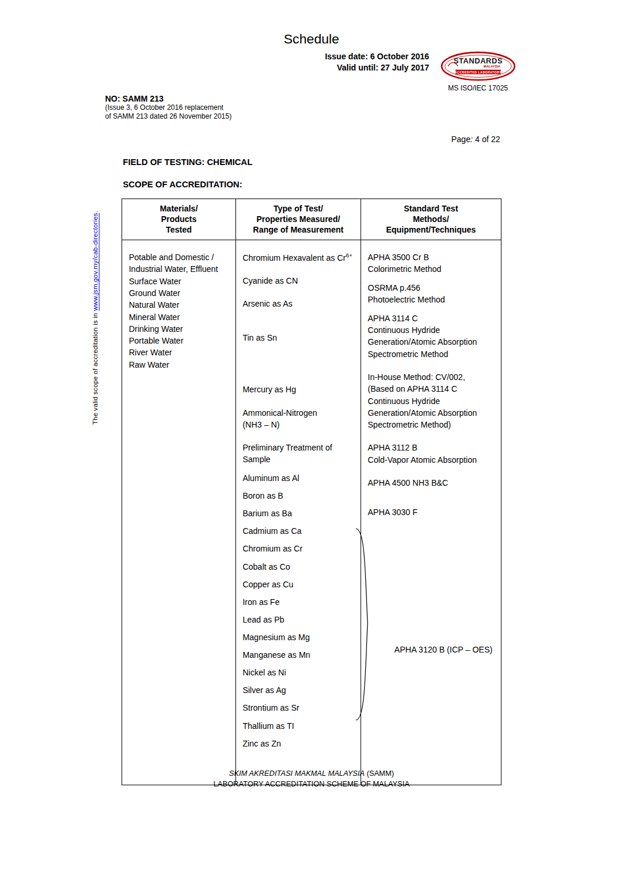The valid scope of accreditation is in www.jsm.gov.my/cab-directories.
Schedule
Issue date: 6 October 2016
Valid until: 27 July 2017
STANDARDS MALAYSIA ACCREDITED LABORATORY
MS ISO/IEC 17025
NO: SAMM 213
(Issue 3, 6 October 2016 replacement
of SAMM 213 dated 26 November 2015)
Page: 4 of 22
FIELD OF TESTING: CHEMICAL
SCOPE OF ACCREDITATION:
| Materials/ Products Tested | Type of Test/ Properties Measured/ Range of Measurement | Standard Test Methods/ Equipment/Techniques |
| --- | --- | --- |
| Potable and Domestic / Industrial Water, Effluent Surface Water Ground Water Natural Water Mineral Water Drinking Water Portable Water River Water Raw Water | Chromium Hexavalent as Cr 6+ Cyanide as CN Arsenic as As Tin as Sn Mercury as Hg Ammonical-Nitrogen (NH3 – N) Preliminary Treatment of Sample Aluminum as Al Boron as B Barium as Ba Cadmium as Ca Chromium as Cr Cobalt as Co Copper as Cu Iron as Fe Lead as Pb Magnesium as Mg Manganese as Mn Nickel as Ni Silver as Ag Strontium as Sr Thallium as TI Zinc as Zn | APHA 3500 Cr B Colorimetric Method OSRMA p.456 Photoelectric Method APHA 3114 C Continuous Hydride Generation/Atomic Absorption Spectrometric Method In-House Method: CV/002, (Based on APHA 3114 C Continuous Hydride Generation/Atomic Absorption Spectrometric Method) APHA 3112 B Cold-Vapor Atomic Absorption APHA 4500 NH3 B&C APHA 3030 F APHA 3120 B (ICP – OES) |
SKIM AKREDITASI MAKMAL MALAYSIA (SAMM)
LABORATORY ACCREDITATION SCHEME OF MALAYSIA